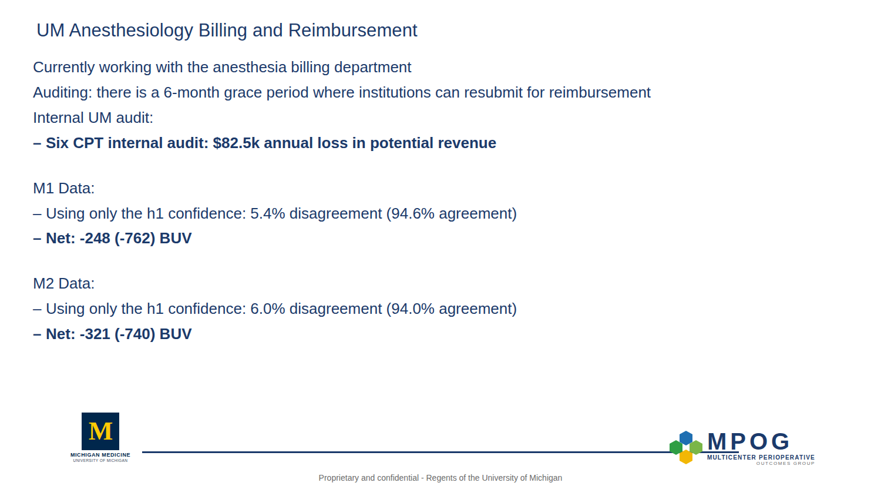UM Anesthesiology Billing and Reimbursement
Currently working with the anesthesia billing department
Auditing: there is a 6-month grace period where institutions can resubmit for reimbursement
Internal UM audit:
–Six CPT internal audit: $82.5k annual loss in potential revenue
M1 Data:
–Using only the h1 confidence: 5.4% disagreement (94.6% agreement)
–Net: -248 (-762) BUV
M2 Data:
–Using only the h1 confidence: 6.0% disagreement (94.0% agreement)
–Net: -321 (-740) BUV
Proprietary and confidential - Regents of the University of Michigan
M
MICHIGAN MEDICINE UNIVERSITY OF MICHIGAN
MPOG
MULTICENTER PERIOPERATIVE
OUTCOMES GROUP